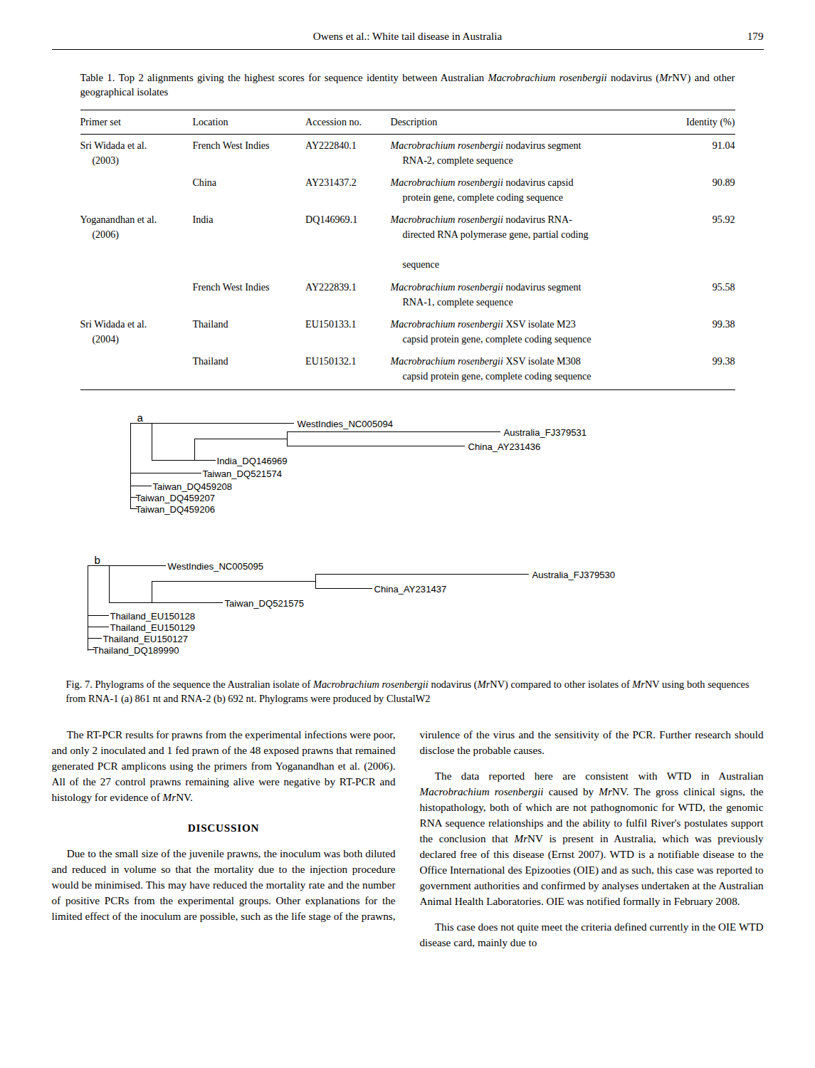Owens et al.: White tail disease in Australia 179
Table 1. Top 2 alignments giving the highest scores for sequence identity between Australian Macrobrachium rosenbergii nodavirus (Mr NV) and other geographical isolates
| Primer set | Location | Accession no. | Description | Identity (%) |
| --- | --- | --- | --- | --- |
| Sri Widada et al. (2003) | French West Indies | AY222840.1 | Macrobrachium rosenbergii nodavirus segment RNA-2, complete sequence | 91.04 |
| | China | AY231437.2 | Macrobrachium rosenbergii nodavirus capsid protein gene, complete coding sequence | 90.89 |
| Yoganandhan et al. (2006) | India | DQ146969.1 | Macrobrachium rosenbergii nodavirus RNA- directed RNA polymerase gene, partial coding sequence | 95.92 |
| | French West Indies | AY222839.1 | Macrobrachium rosenbergii nodavirus segment RNA-1, complete sequence | 95.58 |
| Sri Widada et al. (2004) | Thailand | EU150133.1 | Macrobrachium rosenbergii XSV isolate M23 capsid protein gene, complete coding sequence | 99.38 |
| | Thailand | EU150132.1 | Macrobrachium rosenbergii XSV isolate M308 capsid protein gene, complete coding sequence | 99.38 |
a
WestIndies_NC005094
Australia_FJ379531
China_AY231436
India_DQ146969
Taiwan_DQ521574
Taiwan_DQ459208
Taiwan_DQ459207
Taiwan_DQ459206
b
WestIndies_NC005095
Australia_FJ379530
China_AY231437
Taiwan_DQ521575
Thailand_EU150128
Thailand_EU150129
Thailand_EU150127
Thailand_DQ189990
Fig. 7. Phylograms of the sequence the Australian isolate of Macrobrachium rosenbergii nodavirus (Mr NV) compared to other isolates of Mr NV using both sequences from RNA-1 (a) 861 nt and RNA-2 (b) 692 nt. Phylograms were produced by ClustalW2
The RT-PCR results for prawns from the experimental infections were poor, and only 2 inoculated and 1 fed prawn of the 48 exposed prawns that remained generated PCR amplicons using the primers from Yoganandhan et al. (2006). All of the 27 control prawns remaining alive were negative by RT-PCR and histology for evidence of Mr NV.
DISCUSSION
Due to the small size of the juvenile prawns, the inoculum was both diluted and reduced in volume so that the mortality due to the injection procedure would be minimised. This may have reduced the mortality rate and the number of positive PCRs from the experimental groups. Other explanations for the limited effect of the inoculum are possible, such as the life stage of the prawns, virulence of the virus and the sensitivity of the PCR. Further research should disclose the probable causes.
The data reported here are consistent with WTD in Australian Macrobrachium rosenbergii caused by Mr NV. The gross clinical signs, the histopathology, both of which are not pathognomonic for WTD, the genomic RNA sequence relationships and the ability to fulfil River's postulates support the conclusion that Mr NV is present in Australia, which was previously declared free of this disease (Ernst 2007). WTD is a notifiable disease to the Office International des Epizooties (OIE) and as such, this case was reported to government authorities and confirmed by analyses undertaken at the Australian Animal Health Laboratories. OIE was notified formally in February 2008.
This case does not quite meet the criteria defined currently in the OIE WTD disease card, mainly due to